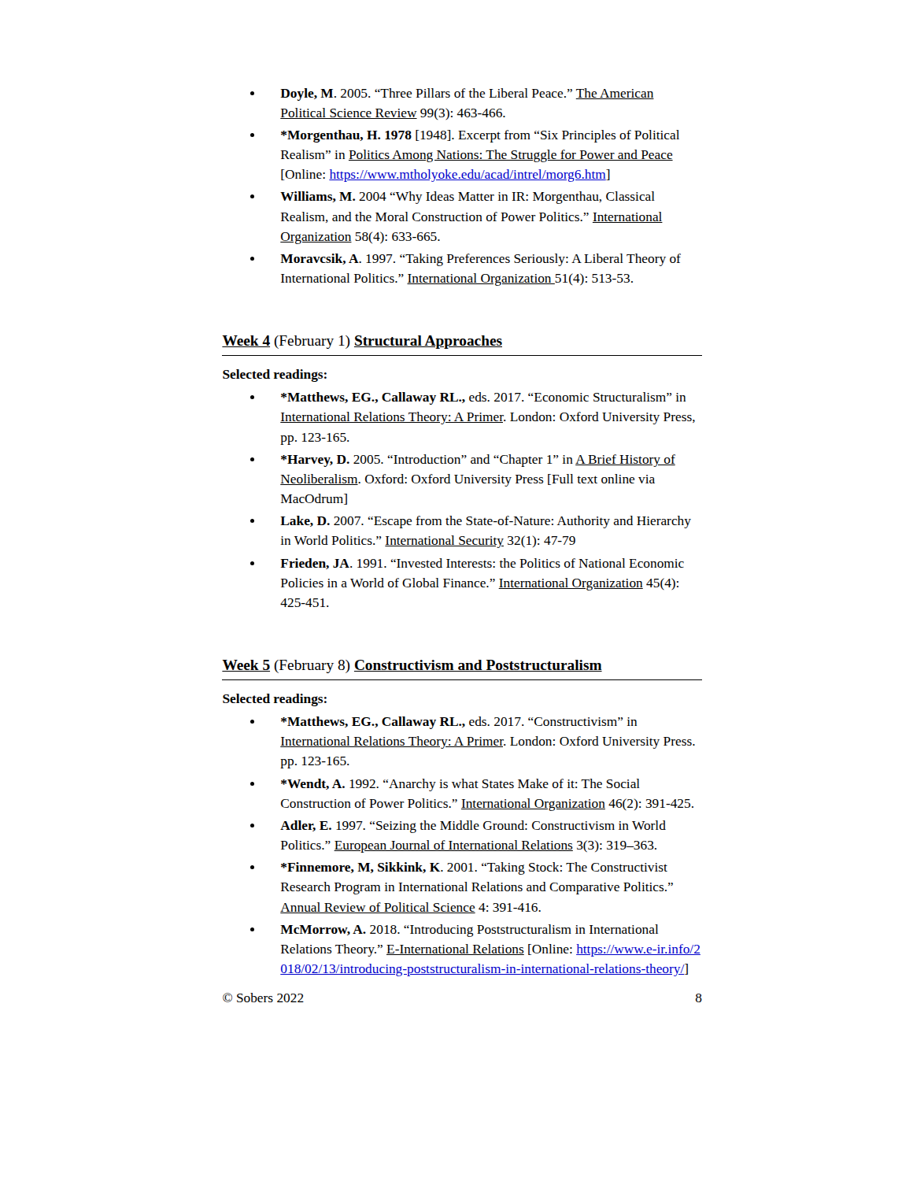Doyle, M. 2005. “Three Pillars of the Liberal Peace.” The American Political Science Review 99(3): 463-466.
*Morgenthau, H. 1978 [1948]. Excerpt from “Six Principles of Political Realism” in Politics Among Nations: The Struggle for Power and Peace [Online: https://www.mtholyoke.edu/acad/intrel/morg6.htm]
Williams, M. 2004 “Why Ideas Matter in IR: Morgenthau, Classical Realism, and the Moral Construction of Power Politics.” International Organization 58(4): 633-665.
Moravcsik, A. 1997. “Taking Preferences Seriously: A Liberal Theory of International Politics.” International Organization 51(4): 513-53.
Week 4 (February 1) Structural Approaches
Selected readings:
*Matthews, EG., Callaway RL., eds. 2017. “Economic Structuralism” in International Relations Theory: A Primer. London: Oxford University Press, pp. 123-165.
*Harvey, D. 2005. “Introduction” and “Chapter 1” in A Brief History of Neoliberalism. Oxford: Oxford University Press [Full text online via MacOdrum]
Lake, D. 2007. “Escape from the State-of-Nature: Authority and Hierarchy in World Politics.” International Security 32(1): 47-79
Frieden, JA. 1991. “Invested Interests: the Politics of National Economic Policies in a World of Global Finance.” International Organization 45(4): 425-451.
Week 5 (February 8) Constructivism and Poststructuralism
Selected readings:
*Matthews, EG., Callaway RL., eds. 2017. “Constructivism” in International Relations Theory: A Primer. London: Oxford University Press. pp. 123-165.
*Wendt, A. 1992. “Anarchy is what States Make of it: The Social Construction of Power Politics.” International Organization 46(2): 391-425.
Adler, E. 1997. “Seizing the Middle Ground: Constructivism in World Politics.” European Journal of International Relations 3(3): 319–363.
*Finnemore, M, Sikkink, K. 2001. “Taking Stock: The Constructivist Research Program in International Relations and Comparative Politics.” Annual Review of Political Science 4: 391-416.
McMorrow, A. 2018. “Introducing Poststructuralism in International Relations Theory.” E-International Relations [Online: https://www.e-ir.info/2018/02/13/introducing-poststructuralism-in-international-relations-theory/]
© Sobers 2022 8